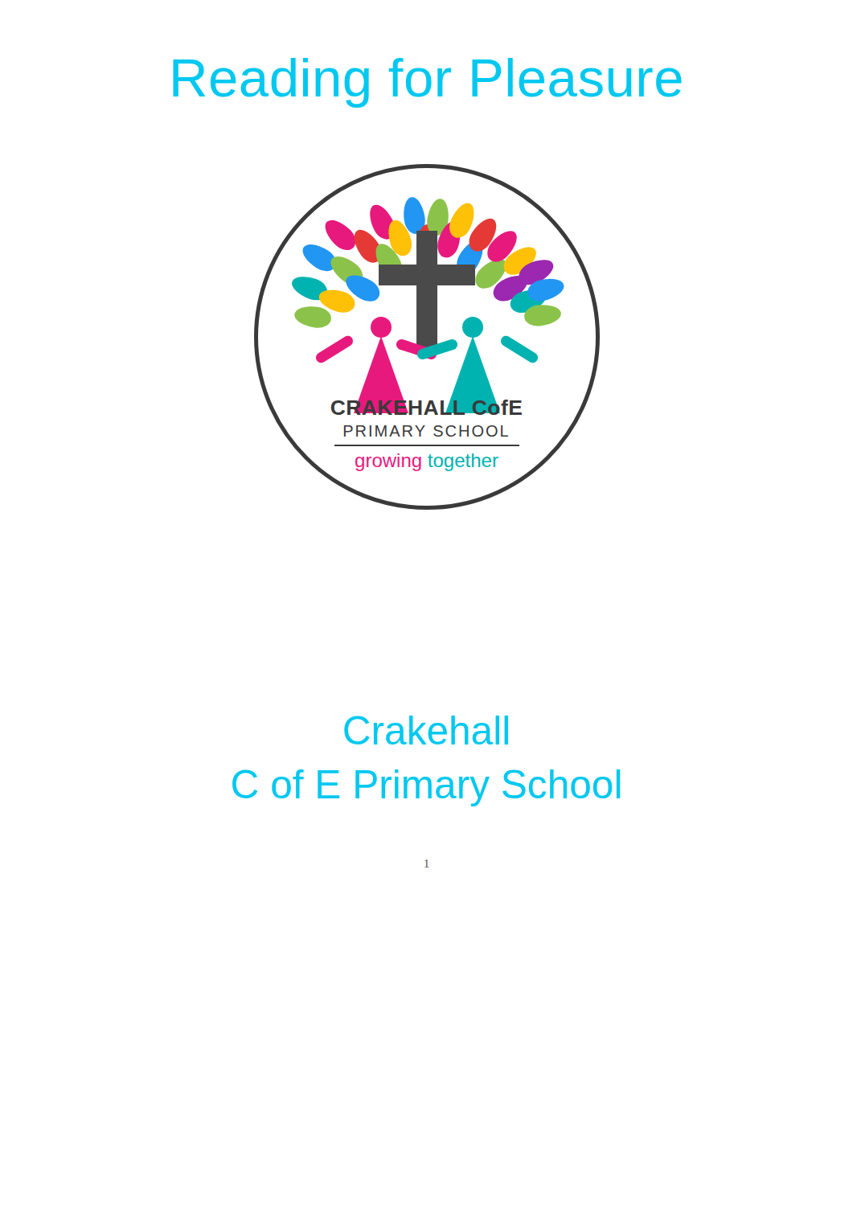Reading for Pleasure
CRAKEHALL CofE
PRIMARY SCHOOL
growing together
Crakehall
C of E Primary School
1